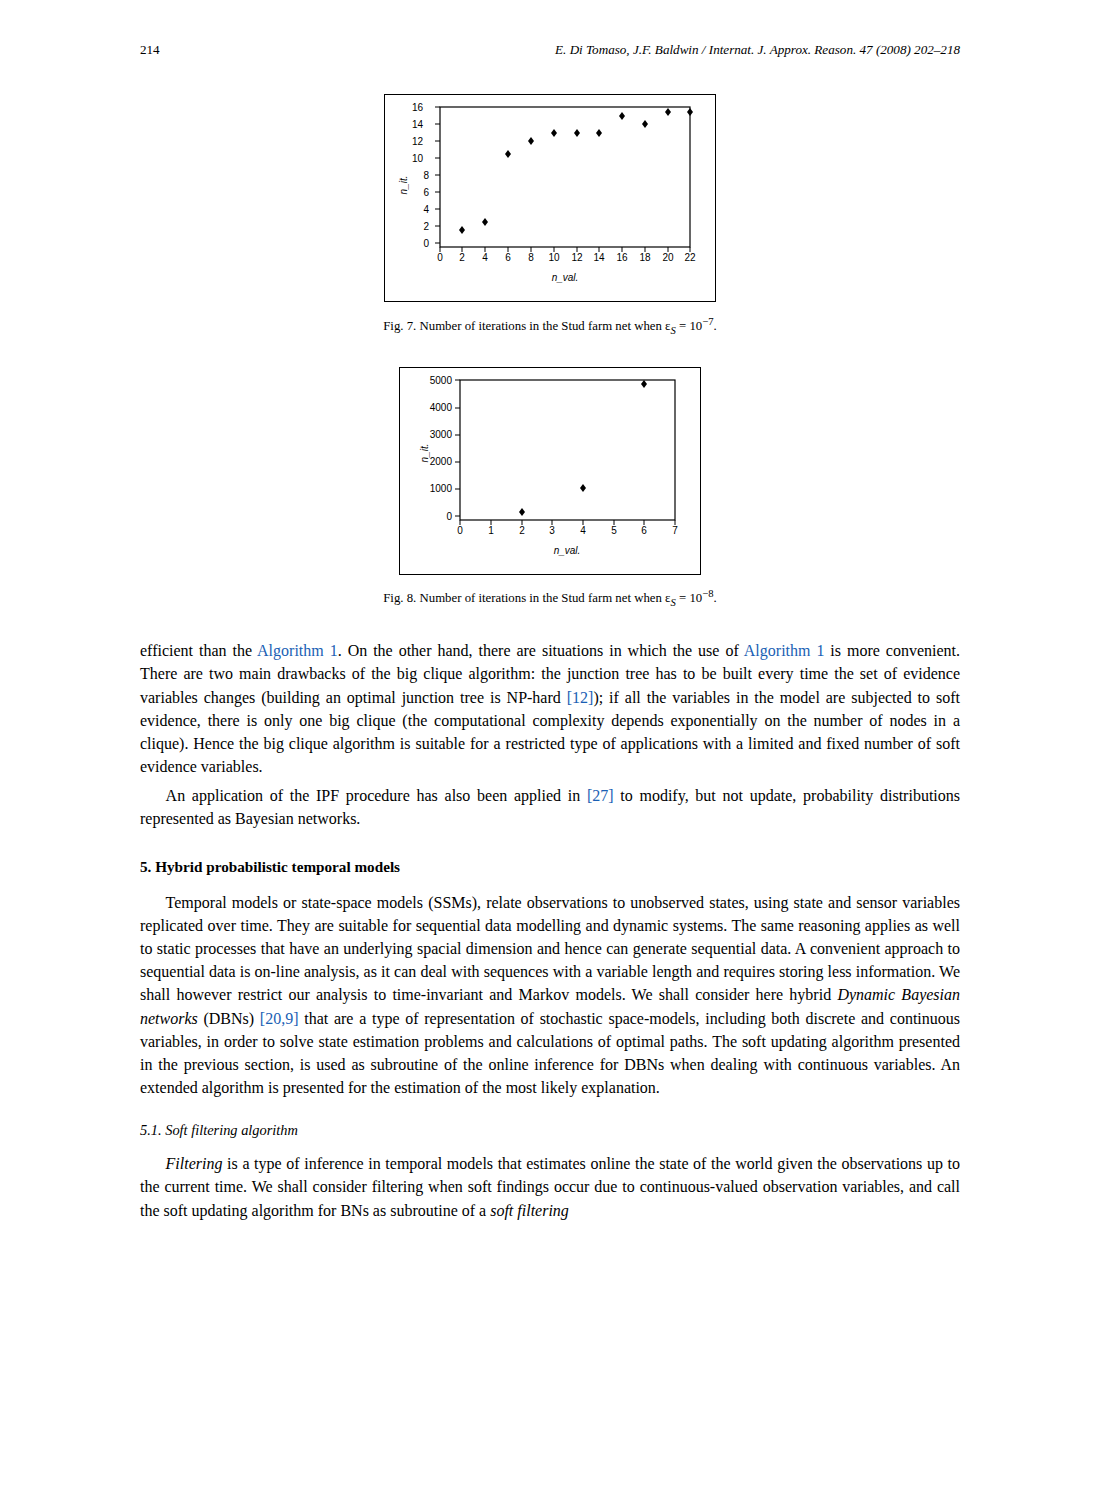214 E. Di Tomaso, J.F. Baldwin / Internat. J. Approx. Reason. 47 (2008) 202–218
16 14 12 10 8 6 4 2 0 0 2 4 6 8 10 12 14 16 18 20 22 n_it. n_val.
Fig. 7. Number of iterations in the Stud farm net when εS = 10−7.
5000 4000 3000 2000 1000 0 0 1 2 3 4 5 6 7 n_it. n_val.
Fig. 8. Number of iterations in the Stud farm net when εS = 10−8.
efficient than the Algorithm 1. On the other hand, there are situations in which the use of Algorithm 1 is more convenient. There are two main drawbacks of the big clique algorithm: the junction tree has to be built every time the set of evidence variables changes (building an optimal junction tree is NP-hard [12]); if all the variables in the model are subjected to soft evidence, there is only one big clique (the computational complexity depends exponentially on the number of nodes in a clique). Hence the big clique algorithm is suitable for a restricted type of applications with a limited and fixed number of soft evidence variables.
An application of the IPF procedure has also been applied in [27] to modify, but not update, probability distributions represented as Bayesian networks.
5. Hybrid probabilistic temporal models
Temporal models or state-space models (SSMs), relate observations to unobserved states, using state and sensor variables replicated over time. They are suitable for sequential data modelling and dynamic systems. The same reasoning applies as well to static processes that have an underlying spacial dimension and hence can generate sequential data. A convenient approach to sequential data is on-line analysis, as it can deal with sequences with a variable length and requires storing less information. We shall however restrict our analysis to time-invariant and Markov models. We shall consider here hybrid Dynamic Bayesian networks (DBNs) [20,9] that are a type of representation of stochastic space-models, including both discrete and continuous variables, in order to solve state estimation problems and calculations of optimal paths. The soft updating algorithm presented in the previous section, is used as subroutine of the online inference for DBNs when dealing with continuous variables. An extended algorithm is presented for the estimation of the most likely explanation.
5.1. Soft filtering algorithm
Filtering is a type of inference in temporal models that estimates online the state of the world given the observations up to the current time. We shall consider filtering when soft findings occur due to continuous-valued observation variables, and call the soft updating algorithm for BNs as subroutine of a soft filtering